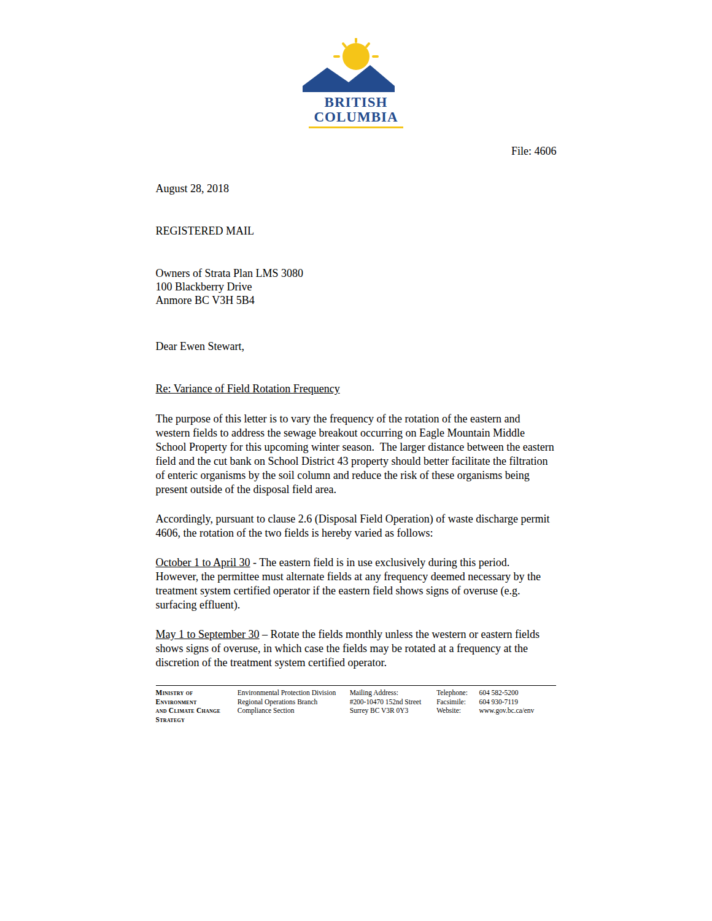BRITISH COLUMBIA
File: 4606
August 28, 2018
REGISTERED MAIL
Owners of Strata Plan LMS 3080
100 Blackberry Drive
Anmore BC V3H 5B4
Dear Ewen Stewart,
Re: Variance of Field Rotation Frequency
The purpose of this letter is to vary the frequency of the rotation of the eastern and western fields to address the sewage breakout occurring on Eagle Mountain Middle School Property for this upcoming winter season. The larger distance between the eastern field and the cut bank on School District 43 property should better facilitate the filtration of enteric organisms by the soil column and reduce the risk of these organisms being present outside of the disposal field area.
Accordingly, pursuant to clause 2.6 (Disposal Field Operation) of waste discharge permit 4606, the rotation of the two fields is hereby varied as follows:
October 1 to April 30 - The eastern field is in use exclusively during this period. However, the permittee must alternate fields at any frequency deemed necessary by the treatment system certified operator if the eastern field shows signs of overuse (e.g. surfacing effluent).
May 1 to September 30 – Rotate the fields monthly unless the western or eastern fields shows signs of overuse, in which case the fields may be rotated at a frequency at the discretion of the treatment system certified operator.
Ministry of Environment
and Climate Change
Strategy
Environmental Protection Division
Regional Operations Branch
Compliance Section
Mailing Address:
#200-10470 152nd Street
Surrey BC V3R 0Y3
Telephone: 604 582-5200
Facsimile: 604 930-7119
Website: www.gov.bc.ca/env